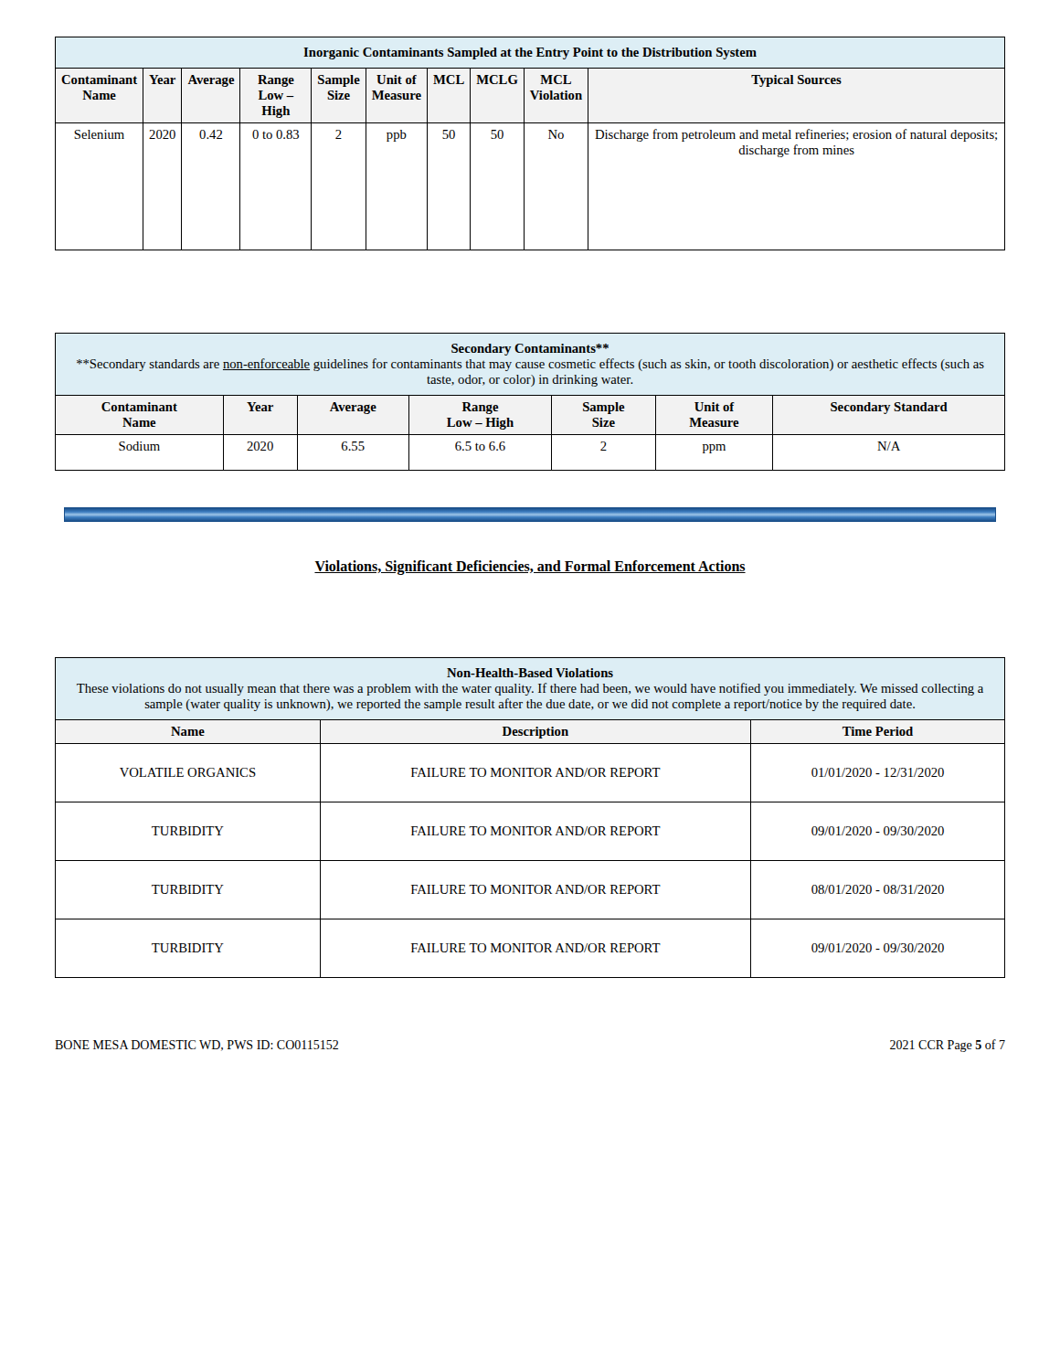| Inorganic Contaminants Sampled at the Entry Point to the Distribution System |
| Contaminant Name | Year | Average | Range Low – High | Sample Size | Unit of Measure | MCL | MCLG | MCL Violation | Typical Sources |
| Selenium | 2020 | 0.42 | 0 to 0.83 | 2 | ppb | 50 | 50 | No | Discharge from petroleum and metal refineries; erosion of natural deposits; discharge from mines |
| Secondary Contaminants** **Secondary standards are non-enforceable guidelines for contaminants that may cause cosmetic effects (such as skin, or tooth discoloration) or aesthetic effects (such as taste, odor, or color) in drinking water. |
| Contaminant Name | Year | Average | Range Low – High | Sample Size | Unit of Measure | Secondary Standard |
| Sodium | 2020 | 6.55 | 6.5 to 6.6 | 2 | ppm | N/A |
Violations, Significant Deficiencies, and Formal Enforcement Actions
| Non-Health-Based Violations These violations do not usually mean that there was a problem with the water quality. If there had been, we would have notified you immediately. We missed collecting a sample (water quality is unknown), we reported the sample result after the due date, or we did not complete a report/notice by the required date. |
| Name | Description | Time Period |
| VOLATILE ORGANICS | FAILURE TO MONITOR AND/OR REPORT | 01/01/2020 - 12/31/2020 |
| TURBIDITY | FAILURE TO MONITOR AND/OR REPORT | 09/01/2020 - 09/30/2020 |
| TURBIDITY | FAILURE TO MONITOR AND/OR REPORT | 08/01/2020 - 08/31/2020 |
| TURBIDITY | FAILURE TO MONITOR AND/OR REPORT | 09/01/2020 - 09/30/2020 |
BONE MESA DOMESTIC WD, PWS ID: CO0115152 2021 CCR Page 5 of 7